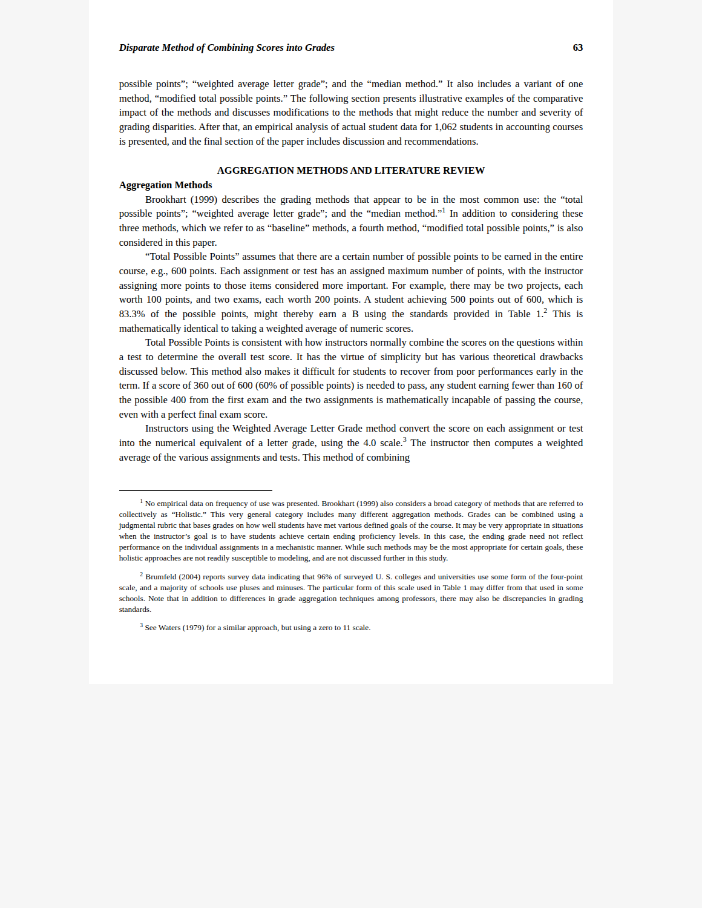Disparate Method of Combining Scores into Grades 63
possible points”; “weighted average letter grade”; and the “median method.” It also includes a variant of one method, “modified total possible points.” The following section presents illustrative examples of the comparative impact of the methods and discusses modifications to the methods that might reduce the number and severity of grading disparities. After that, an empirical analysis of actual student data for 1,062 students in accounting courses is presented, and the final section of the paper includes discussion and recommendations.
Aggregation Methods and Literature Review
Aggregation Methods
Brookhart (1999) describes the grading methods that appear to be in the most common use: the “total possible points”; “weighted average letter grade”; and the “median method.”1 In addition to considering these three methods, which we refer to as “baseline” methods, a fourth method, “modified total possible points,” is also considered in this paper.
“Total Possible Points” assumes that there are a certain number of possible points to be earned in the entire course, e.g., 600 points. Each assignment or test has an assigned maximum number of points, with the instructor assigning more points to those items considered more important. For example, there may be two projects, each worth 100 points, and two exams, each worth 200 points. A student achieving 500 points out of 600, which is 83.3% of the possible points, might thereby earn a B using the standards provided in Table 1.2 This is mathematically identical to taking a weighted average of numeric scores.
Total Possible Points is consistent with how instructors normally combine the scores on the questions within a test to determine the overall test score. It has the virtue of simplicity but has various theoretical drawbacks discussed below. This method also makes it difficult for students to recover from poor performances early in the term. If a score of 360 out of 600 (60% of possible points) is needed to pass, any student earning fewer than 160 of the possible 400 from the first exam and the two assignments is mathematically incapable of passing the course, even with a perfect final exam score.
Instructors using the Weighted Average Letter Grade method convert the score on each assignment or test into the numerical equivalent of a letter grade, using the 4.0 scale.3 The instructor then computes a weighted average of the various assignments and tests. This method of combining
1 No empirical data on frequency of use was presented. Brookhart (1999) also considers a broad category of methods that are referred to collectively as “Holistic.” This very general category includes many different aggregation methods. Grades can be combined using a judgmental rubric that bases grades on how well students have met various defined goals of the course. It may be very appropriate in situations when the instructor’s goal is to have students achieve certain ending proficiency levels. In this case, the ending grade need not reflect performance on the individual assignments in a mechanistic manner. While such methods may be the most appropriate for certain goals, these holistic approaches are not readily susceptible to modeling, and are not discussed further in this study.
2 Brumfeld (2004) reports survey data indicating that 96% of surveyed U. S. colleges and universities use some form of the four-point scale, and a majority of schools use pluses and minuses. The particular form of this scale used in Table 1 may differ from that used in some schools. Note that in addition to differences in grade aggregation techniques among professors, there may also be discrepancies in grading standards.
3 See Waters (1979) for a similar approach, but using a zero to 11 scale.